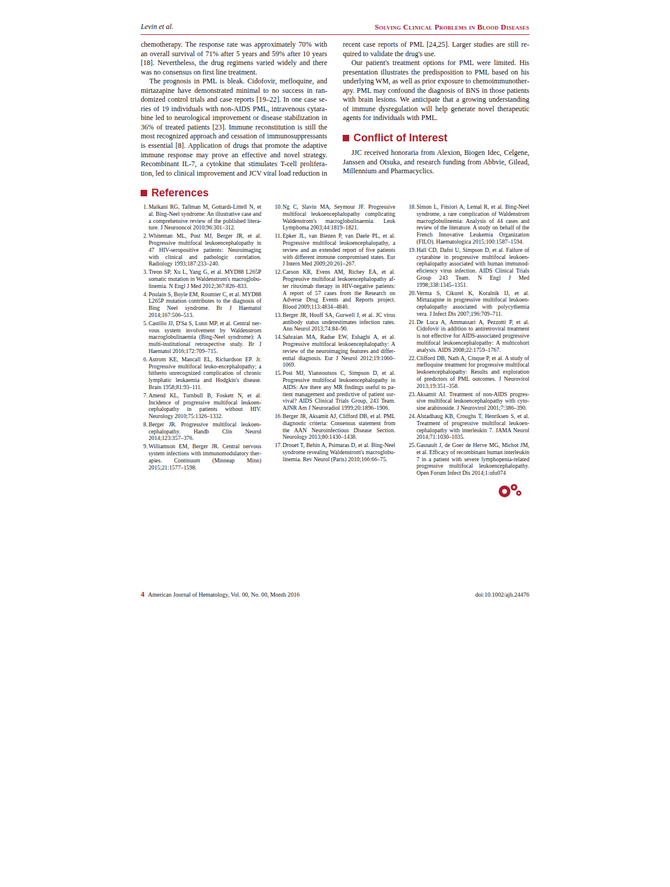Levin et al.
Solving Clinical Problems in Blood Diseases
chemotherapy. The response rate was approximately 70% with an overall survival of 71% after 5 years and 59% after 10 years [18]. Nevertheless, the drug regimens varied widely and there was no consensus on first line treatment.
The prognosis in PML is bleak. Cidofovir, mefloquine, and mirtazapine have demonstrated minimal to no success in randomized control trials and case reports [19–22]. In one case series of 19 individuals with non-AIDS PML, intravenous cytarabine led to neurological improvement or disease stabilization in 36% of treated patients [23]. Immune reconstitution is still the most recognized approach and cessation of immunosuppressants is essential [8]. Application of drugs that promote the adaptive immune response may prove an effective and novel strategy. Recombinant IL-7, a cytokine that stimulates T-cell proliferation, led to clinical improvement and JCV viral load reduction in recent case reports of PML [24,25]. Larger studies are still required to validate the drug's use.
Our patient's treatment options for PML were limited. His presentation illustrates the predisposition to PML based on his underlying WM, as well as prior exposure to chemoimmunotherapy. PML may confound the diagnosis of BNS in those patients with brain lesions. We anticipate that a growing understanding of immune dysregulation will help generate novel therapeutic agents for individuals with PML.
Conflict of Interest
JJC received honoraria from Alexion, Biogen Idec, Celgene, Janssen and Otsuka, and research funding from Abbvie, Gilead, Millennium and Pharmacyclics.
References
Malkani RG, Tallman M, Gottardi-Littell N, et al. Bing-Neel syndrome: An illustrative case and a comprehensive review of the published literature. J Neurooncol 2010;96:301–312.
Whiteman ML, Post MJ, Berger JR, et al. Progressive multifocal leukoencephalopathy in 47 HIV-seropositive patients: Neuroimaging with clinical and pathologic correlation. Radiology 1993;187:233–240.
Treon SP, Xu L, Yang G, et al. MYD88 L265P somatic mutation in Waldenstrom's macroglobulinemia. N Engl J Med 2012;367:826–833.
Poulain S, Boyle EM, Roumier C, et al. MYD88 L265P mutation contributes to the diagnosis of Bing Neel syndrome. Br J Haematol 2014;167:506–513.
Castillo JJ, D'Sa S, Lunn MP, et al. Central nervous system involvement by Waldenstrom macroglobulinaemia (Bing-Neel syndrome): A multi-institutional retrospective study. Br J Haematol 2016;172:709–715.
Astrom KE, Mancall EL, Richardson EP. Jr. Progressive multifocal leuko-encephalopathy; a hitherto unrecognized complication of chronic lymphatic leukaemia and Hodgkin's disease. Brain 1958;81:93–111.
Amend KL, Turnbull B, Foskett N, et al. Incidence of progressive multifocal leukoencephalopathy in patients without HIV. Neurology 2010;75:1326–1332.
Berger JR. Progressive multifocal leukoencephalopathy. Handb Clin Neurol 2014;123:357–376.
Williamson EM, Berger JR. Central nervous system infections with immunomodulatory therapies. Continuum (Minneap Minn) 2015;21:1577–1598.
Ng C, Slavin MA, Seymour JF. Progressive multifocal leukoencephalopathy complicating Waldenstrom's macroglobulinaemia. Leuk Lymphoma 2003;44:1819–1821.
Epker JL, van Biezen P, van Daele PL, et al. Progressive multifocal leukoencephalopathy, a review and an extended report of five patients with different immune compromised states. Eur J Intern Med 2009;20:261–267.
Carson KR, Evens AM, Richey EA, et al. Progressive multifocal leukoencephalopathy after rituximab therapy in HIV-negative patients: A report of 57 cases from the Research on Adverse Drug Events and Reports project. Blood 2009;113:4834–4840.
Berger JR, Houff SA, Gurwell J, et al. JC virus antibody status underestimates infection rates. Ann Neurol 2013;74:84–90.
Sahraian MA, Radue EW, Eshaghi A, et al. Progressive multifocal leukoencephalopathy: A review of the neuroimaging features and differential diagnosis. Eur J Neurol 2012;19:1060–1069.
Post MJ, Yiannoutsos C, Simpson D, et al. Progressive multifocal leukoencephalopathy in AIDS: Are there any MR findings useful to patient management and predictive of patient survival? AIDS Clinical Trials Group, 243 Team. AJNR Am J Neuroradiol 1999;20:1896–1906.
Berger JR, Aksamit AJ, Clifford DB, et al. PML diagnostic criteria: Consensus statement from the AAN Neuroinfectious Disease Section. Neurology 2013;80:1430–1438.
Drouet T, Behin A, Psimaras D, et al. Bing-Neel syndrome revealing Waldenstrom's macroglobulinemia. Rev Neurol (Paris) 2010;166:66–75.
Simon L, Fitsiori A, Lemal R, et al. Bing-Neel syndrome, a rare complication of Waldenstrom macroglobulinemia: Analysis of 44 cases and review of the literature. A study on behalf of the French Innovative Leukemia Organization (FILO). Haematologica 2015;100:1587–1594.
Hall CD, Dafni U, Simpson D, et al. Failure of cytarabine in progressive multifocal leukoencephalopathy associated with human immunodeficiency virus infection. AIDS Clinical Trials Group 243 Team. N Engl J Med 1998;338:1345–1351.
Verma S, Cikurel K, Koralnik IJ, et al. Mirtazapine in progressive multifocal leukoencephalopathy associated with polycythemia vera. J Infect Dis 2007;196:709–711.
De Luca A, Ammassari A, Pezzotti P, et al. Cidofovir in addition to antiretroviral treatment is not effective for AIDS-associated progressive multifocal leukoencephalopathy: A multicohort analysis. AIDS 2008;22:1759–1767.
Clifford DB, Nath A, Cinque P, et al. A study of mefloquine treatment for progressive multifocal leukoencephalopathy: Results and exploration of predictors of PML outcomes. J Neurovirol 2013;19:351–358.
Aksamit AJ. Treatment of non-AIDS progressive multifocal leukoencephalopathy with cytosine arabinoside. J Neurovirol 2001;7:386–390.
Alstadhaug KB, Croughs T, Henriksen S, et al. Treatment of progressive multifocal leukoencephalopathy with interleukin 7. JAMA Neurol 2014;71:1030–1035.
Gasnault J, de Goer de Herve MG, Michot JM, et al. Efficacy of recombinant human interleukin 7 in a patient with severe lymphopenia-related progressive multifocal leukoencephalopathy. Open Forum Infect Dis 2014;1:ofu074
4 American Journal of Hematology, Vol. 00, No. 00, Month 2016
doi:10.1002/ajh.24476